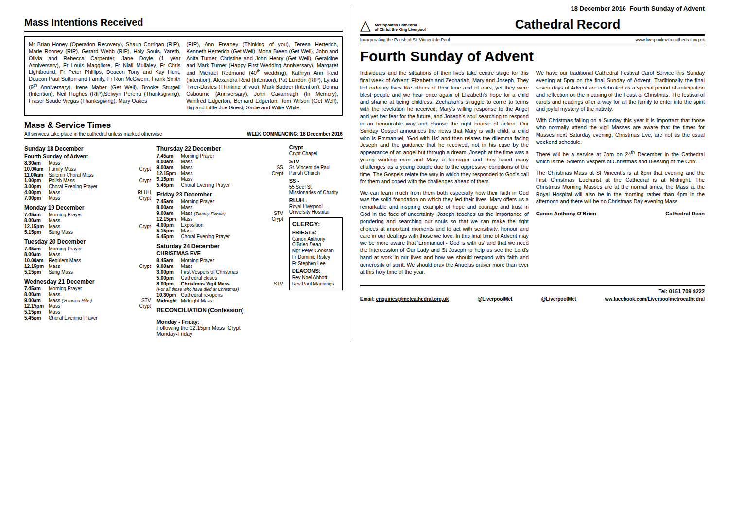Mass Intentions Received
Mr Brian Honey (Operation Recovery), Shaun Corrigan (RIP), Marie Rooney (RIP), Gerard Webb (RIP), Holy Souls, Yareth, Olivia and Rebecca Carpenter, Jane Doyle (1 year Anniversary), Fr Louis Maggliore, Fr Niall Mullaley, Fr Chris Lightbound, Fr Peter Phillips, Deacon Tony and Kay Hunt, Deacon Paul Sutton and Family, Fr Ron McGwern, Frank Smith (9th Anniversary), Irene Maher (Get Well), Brooke Sturgell (Intention), Neil Hughes (RIP),Selwyn Pereira (Thanksgiving), Fraser Saude Viegas (Thanksgiving), Mary Oakes
(RIP), Ann Freaney (Thinking of you), Teresa Herterich, Kenneth Herterich (Get Well), Mona Breen (Get Well), John and Anita Turner, Christine and John Henry (Get Well), Geraldine and Mark Turner (Happy First Wedding Anniversary), Margaret and Michael Redmond (40th wedding), Kathryn Ann Reid (Intention), Alexandra Reid (Intention), Pat Lundon (RIP), Lynda Tyrer-Davies (Thinking of you), Mark Badger (Intention), Donna Osbourne (Anniversary), John Cavannagh (In Memory), Winifred Edgerton, Bernard Edgerton, Tom Wilson (Get Well), Big and Little Joe Guest, Sadie and Willie White.
Mass & Service Times
All services take place in the cathedral unless marked otherwise WEEK COMMENCING: 18 December 2016
Sunday 18 December
Fourth Sunday of Advent
| 8.30am | Mass | |
| 10.00am | Family Mass | Crypt |
| 11.00am | Solemn Choral Mass | |
| 1.00pm | Polish Mass | Crypt |
| 3.00pm | Choral Evening Prayer | |
| 4.00pm | Mass | RLUH |
| 7.00pm | Mass | Crypt |
Monday 19 December
| 7.45am | Morning Prayer | |
| 8.00am | Mass | |
| 12.15pm | Mass | Crypt |
| 5.15pm | Sung Mass | |
Tuesday 20 December
| 7.45am | Morning Prayer | |
| 8.00am | Mass | |
| 10.00am | Requiem Mass | |
| 12.15pm | Mass | Crypt |
| 5.15pm | Sung Mass | |
Wednesday 21 December
| 7.45am | Morning Prayer | |
| 8.00am | Mass | |
| 9.00am | Mass (Veronica Hillis) | STV |
| 12.15pm | Mass | Crypt |
| 5.15pm | Mass | |
| 5.45pm | Choral Evening Prayer | |
Thursday 22 December
| 7.45am | Morning Prayer | |
| 8.00am | Mass | |
| 9.00am | Mass | SS |
| 12.15pm | Mass | Crypt |
| 5.15pm | Mass | |
| 5.45pm | Choral Evening Prayer | |
Friday 23 December
| 7.45am | Morning Prayer | |
| 8.00am | Mass | |
| 9.00am | Mass (Tommy Fowler) | STV |
| 12.15pm | Mass | Crypt |
| 4.00pm | Exposition | |
| 5.15pm | Mass | |
| 5.45pm | Choral Evening Prayer | |
Saturday 24 December
CHRISTMAS EVE
| 8.45am | Morning Prayer | |
| 9.00am | Mass | |
| 3.00pm | First Vespers of Christmas | |
| 5.00pm | Cathedral closes | |
| 8.00pm | Christmas Vigil Mass | STV |
| (For all those who have died at Christmas) |
| 10.30pm | Cathedral re-opens | |
| Midnight | Midnight Mass | |
RECONCILIATION (Confession)
Monday - Friday:
Following the 12.15pm Mass Crypt
Monday-Friday
Crypt
Crypt Chapel
STV
St. Vincent de Paul Parish Church
SS -
55 Seel St,
Missionaries of Charity
RLUH -
Royal Liverpool University Hospital
CLERGY:
PRIESTS:
Canon Anthony O'Brien Dean
Mgr Peter Cookson
Fr Dominic Risley
Fr Stephen Lee
DEACONS:
Rev Noel Abbott
Rev Paul Mannings
18 December 2016 Fourth Sunday of Advent
△
Metropolitan Cathedral
of Christ the King Liverpool
Cathedral Record
Incorporating the Parish of St. Vincent de Paul www.liverpoolmetrocathedral.org.uk
Fourth Sunday of Advent
Individuals and the situations of their lives take centre stage for this final week of Advent; Elizabeth and Zechariah, Mary and Joseph. They led ordinary lives like others of their time and of ours, yet they were blest people and we hear once again of Elizabeth's hope for a child and shame at being childless; Zechariah's struggle to come to terms with the revelation he received; Mary's willing response to the Angel and yet her fear for the future, and Joseph's soul searching to respond in an honourable way and choose the right course of action. Our Sunday Gospel announces the news that Mary is with child, a child who is Emmanuel, 'God with Us' and then relates the dilemma facing Joseph and the guidance that he received, not in his case by the appearance of an angel but through a dream. Joseph at the time was a young working man and Mary a teenager and they faced many challenges as a young couple due to the oppressive conditions of the time. The Gospels relate the way in which they responded to God's call for them and coped with the challenges ahead of them.
We can learn much from them both especially how their faith in God was the solid foundation on which they led their lives. Mary offers us a remarkable and inspiring example of hope and courage and trust in God in the face of uncertainty. Joseph teaches us the importance of pondering and searching our souls so that we can make the right choices at important moments and to act with sensitivity, honour and care in our dealings with those we love. In this final time of Advent may we be more aware that 'Emmanuel - God is with us' and that we need the intercession of Our Lady and St Joseph to help us see the Lord's hand at work in our lives and how we should respond with faith and generosity of spirit. We should pray the Angelus prayer more than ever at this holy time of the year.
We have our traditional Cathedral Festival Carol Service this Sunday evening at 5pm on the final Sunday of Advent. Traditionally the final seven days of Advent are celebrated as a special period of anticipation and reflection on the meaning of the Feast of Christmas. The festival of carols and readings offer a way for all the family to enter into the spirit and joyful mystery of the nativity.
With Christmas falling on a Sunday this year it is important that those who normally attend the vigil Masses are aware that the times for Masses next Saturday evening, Christmas Eve, are not as the usual weekend schedule.
There will be a service at 3pm on 24th December in the Cathedral which is the 'Solemn Vespers of Christmas and Blessing of the Crib'.
The Christmas Mass at St Vincent's is at 8pm that evening and the First Christmas Eucharist at the Cathedral is at Midnight. The Christmas Morning Masses are at the normal times, the Mass at the Royal Hospital will also be in the morning rather than 4pm in the afternoon and there will be no Christmas Day evening Mass.
Canon Anthony O'Brien Cathedral Dean
Tel: 0151 709 9222
Email: enquiries@metcathedral.org.uk @LiverpoolMet @LiverpoolMet ww.facebook.com/Liverpoolmetrocathedral